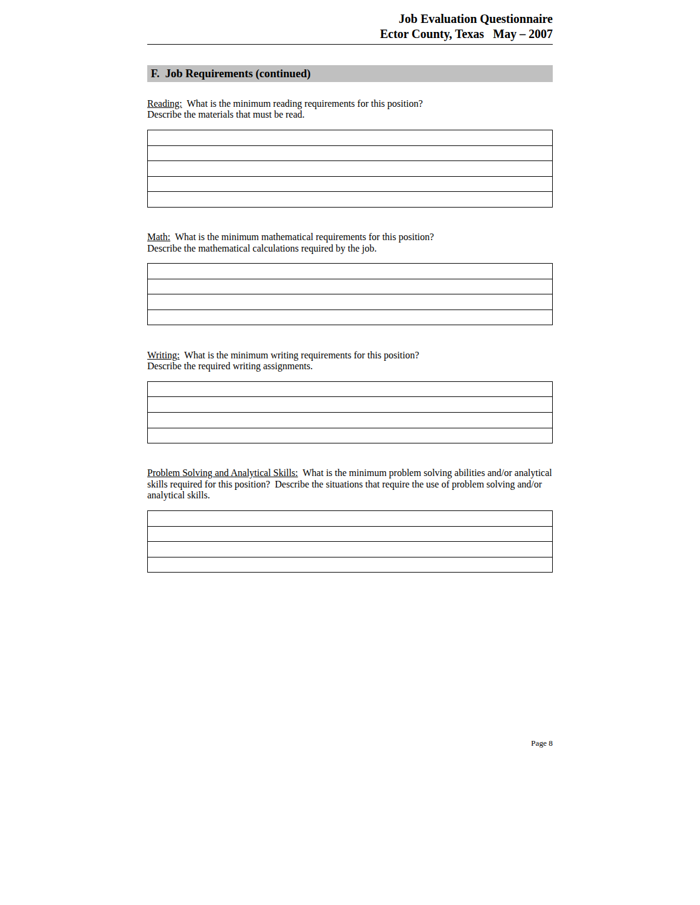Job Evaluation Questionnaire
Ector County, Texas May – 2007
F. Job Requirements (continued)
Reading: What is the minimum reading requirements for this position?
Describe the materials that must be read.
Math: What is the minimum mathematical requirements for this position?
Describe the mathematical calculations required by the job.
Writing: What is the minimum writing requirements for this position?
Describe the required writing assignments.
Problem Solving and Analytical Skills: What is the minimum problem solving abilities and/or analytical skills required for this position? Describe the situations that require the use of problem solving and/or analytical skills.
Page 8